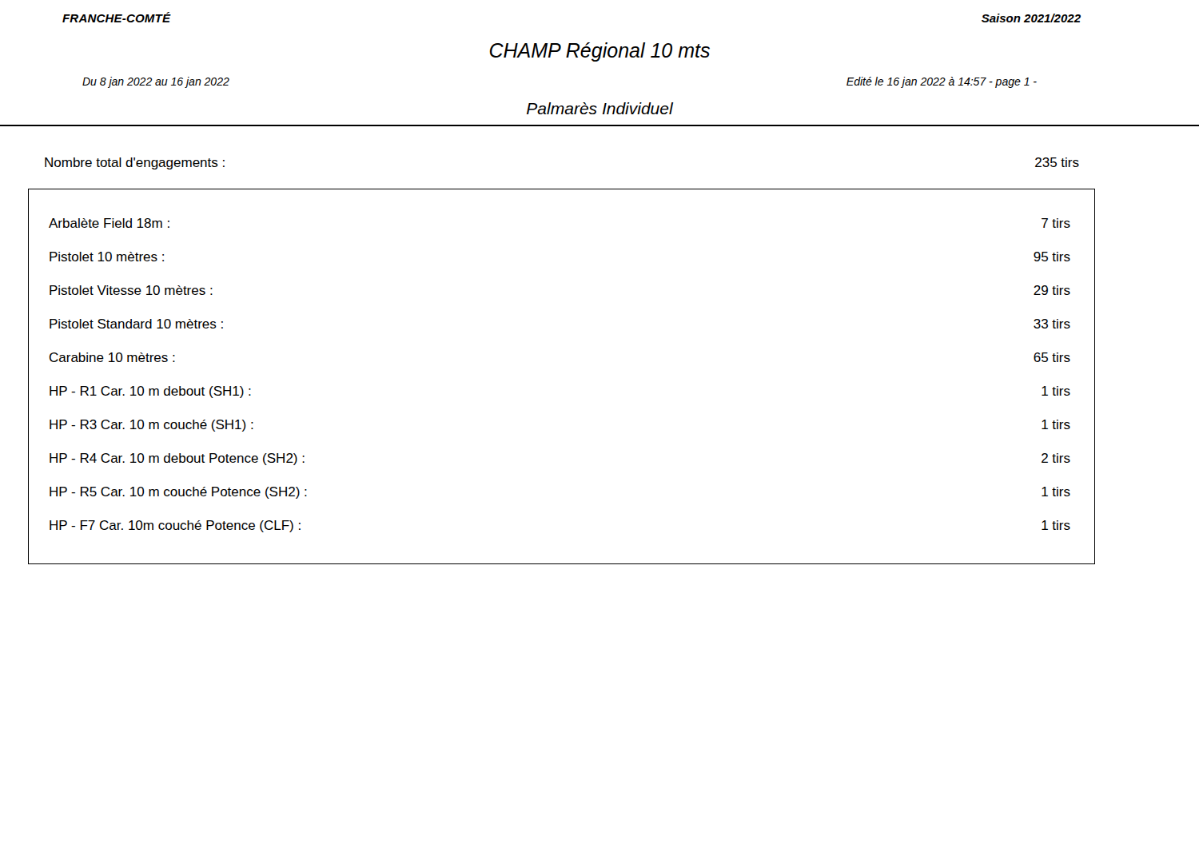FRANCHE-COMTÉ
Saison 2021/2022
CHAMP Régional 10 mts
Du 8 jan 2022 au 16 jan 2022
Edité le 16 jan 2022 à 14:57 - page 1 -
Palmarès Individuel
Nombre total d'engagements :
235 tirs
Arbalète Field 18m :
7 tirs
Pistolet 10 mètres :
95 tirs
Pistolet Vitesse 10 mètres :
29 tirs
Pistolet Standard 10 mètres :
33 tirs
Carabine 10 mètres :
65 tirs
HP - R1 Car. 10 m debout (SH1) :
1 tirs
HP - R3 Car. 10 m couché (SH1) :
1 tirs
HP - R4 Car. 10 m debout Potence (SH2) :
2 tirs
HP - R5 Car. 10 m couché Potence (SH2) :
1 tirs
HP - F7 Car. 10m couché Potence (CLF) :
1 tirs